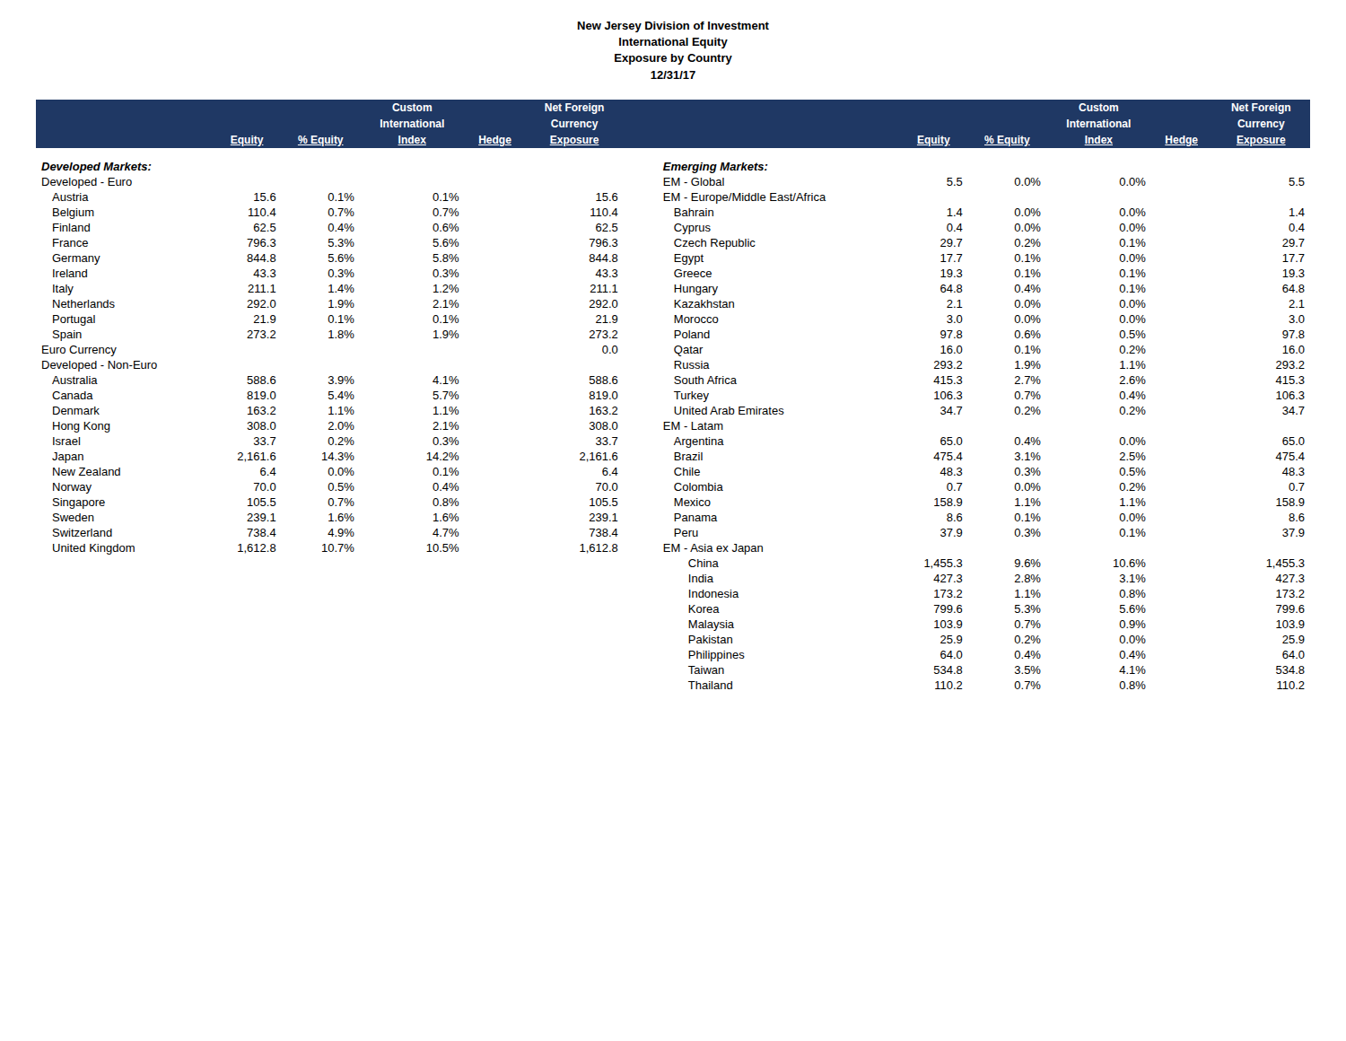New Jersey Division of Investment
International Equity
Exposure by Country
12/31/17
| | | | Custom | | Net Foreign | | | | | Custom | | Net Foreign |
| --- | --- | --- | --- | --- | --- | --- | --- | --- | --- | --- | --- | --- |
| | | | International | | Currency | | | | | International | | Currency |
| | Equity | % Equity | Index | Hedge | Exposure | | | Equity | % Equity | Index | Hedge | Exposure |
| Developed Markets: | | | | | | | Emerging Markets: | | | | | |
| Developed - Euro | | | | | | | EM - Global | 5.5 | 0.0% | 0.0% | | 5.5 |
| Austria | 15.6 | 0.1% | 0.1% | | 15.6 | | EM - Europe/Middle East/Africa | | | | | |
| Belgium | 110.4 | 0.7% | 0.7% | | 110.4 | | Bahrain | 1.4 | 0.0% | 0.0% | | 1.4 |
| Finland | 62.5 | 0.4% | 0.6% | | 62.5 | | Cyprus | 0.4 | 0.0% | 0.0% | | 0.4 |
| France | 796.3 | 5.3% | 5.6% | | 796.3 | | Czech Republic | 29.7 | 0.2% | 0.1% | | 29.7 |
| Germany | 844.8 | 5.6% | 5.8% | | 844.8 | | Egypt | 17.7 | 0.1% | 0.0% | | 17.7 |
| Ireland | 43.3 | 0.3% | 0.3% | | 43.3 | | Greece | 19.3 | 0.1% | 0.1% | | 19.3 |
| Italy | 211.1 | 1.4% | 1.2% | | 211.1 | | Hungary | 64.8 | 0.4% | 0.1% | | 64.8 |
| Netherlands | 292.0 | 1.9% | 2.1% | | 292.0 | | Kazakhstan | 2.1 | 0.0% | 0.0% | | 2.1 |
| Portugal | 21.9 | 0.1% | 0.1% | | 21.9 | | Morocco | 3.0 | 0.0% | 0.0% | | 3.0 |
| Spain | 273.2 | 1.8% | 1.9% | | 273.2 | | Poland | 97.8 | 0.6% | 0.5% | | 97.8 |
| Euro Currency | | | | | 0.0 | | Qatar | 16.0 | 0.1% | 0.2% | | 16.0 |
| Developed - Non-Euro | | | | | | | Russia | 293.2 | 1.9% | 1.1% | | 293.2 |
| Australia | 588.6 | 3.9% | 4.1% | | 588.6 | | South Africa | 415.3 | 2.7% | 2.6% | | 415.3 |
| Canada | 819.0 | 5.4% | 5.7% | | 819.0 | | Turkey | 106.3 | 0.7% | 0.4% | | 106.3 |
| Denmark | 163.2 | 1.1% | 1.1% | | 163.2 | | United Arab Emirates | 34.7 | 0.2% | 0.2% | | 34.7 |
| Hong Kong | 308.0 | 2.0% | 2.1% | | 308.0 | | EM - Latam | | | | | |
| Israel | 33.7 | 0.2% | 0.3% | | 33.7 | | Argentina | 65.0 | 0.4% | 0.0% | | 65.0 |
| Japan | 2,161.6 | 14.3% | 14.2% | | 2,161.6 | | Brazil | 475.4 | 3.1% | 2.5% | | 475.4 |
| New Zealand | 6.4 | 0.0% | 0.1% | | 6.4 | | Chile | 48.3 | 0.3% | 0.5% | | 48.3 |
| Norway | 70.0 | 0.5% | 0.4% | | 70.0 | | Colombia | 0.7 | 0.0% | 0.2% | | 0.7 |
| Singapore | 105.5 | 0.7% | 0.8% | | 105.5 | | Mexico | 158.9 | 1.1% | 1.1% | | 158.9 |
| Sweden | 239.1 | 1.6% | 1.6% | | 239.1 | | Panama | 8.6 | 0.1% | 0.0% | | 8.6 |
| Switzerland | 738.4 | 4.9% | 4.7% | | 738.4 | | Peru | 37.9 | 0.3% | 0.1% | | 37.9 |
| United Kingdom | 1,612.8 | 10.7% | 10.5% | | 1,612.8 | | EM - Asia ex Japan | | | | | |
| | | | | | | | China | 1,455.3 | 9.6% | 10.6% | | 1,455.3 |
| | | | | | | | India | 427.3 | 2.8% | 3.1% | | 427.3 |
| | | | | | | | Indonesia | 173.2 | 1.1% | 0.8% | | 173.2 |
| | | | | | | | Korea | 799.6 | 5.3% | 5.6% | | 799.6 |
| | | | | | | | Malaysia | 103.9 | 0.7% | 0.9% | | 103.9 |
| | | | | | | | Pakistan | 25.9 | 0.2% | 0.0% | | 25.9 |
| | | | | | | | Philippines | 64.0 | 0.4% | 0.4% | | 64.0 |
| | | | | | | | Taiwan | 534.8 | 3.5% | 4.1% | | 534.8 |
| | | | | | | | Thailand | 110.2 | 0.7% | 0.8% | | 110.2 |